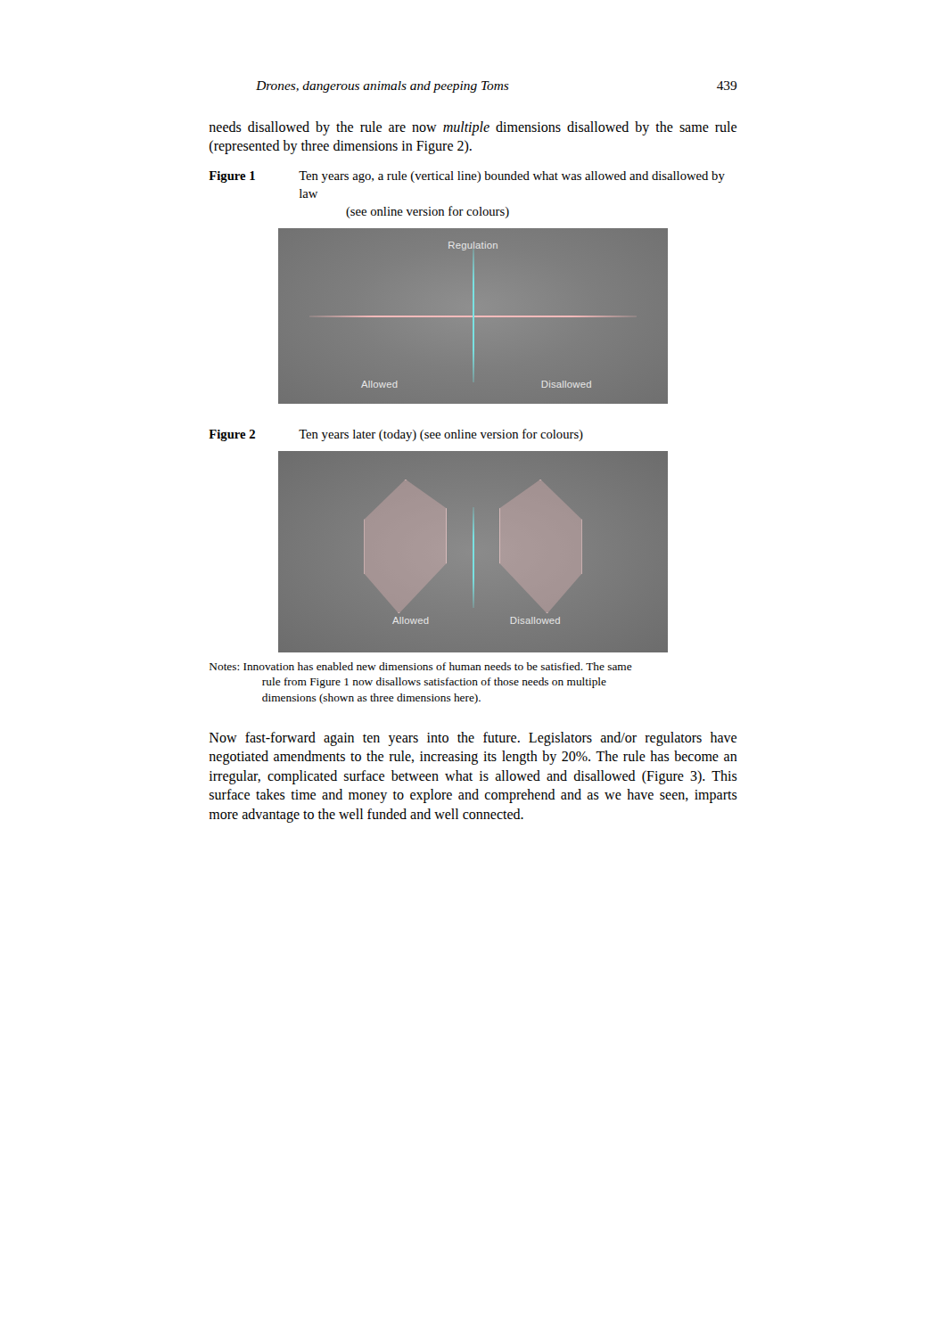Drones, dangerous animals and peeping Toms 439
needs disallowed by the rule are now multiple dimensions disallowed by the same rule (represented by three dimensions in Figure 2).
Figure 1 Ten years ago, a rule (vertical line) bounded what was allowed and disallowed by law (see online version for colours)
Regulation Allowed Disallowed
Figure 2 Ten years later (today) (see online version for colours)
Allowed Disallowed
Notes: Innovation has enabled new dimensions of human needs to be satisfied. The same rule from Figure 1 now disallows satisfaction of those needs on multiple dimensions (shown as three dimensions here).
Now fast-forward again ten years into the future. Legislators and/or regulators have negotiated amendments to the rule, increasing its length by 20%. The rule has become an irregular, complicated surface between what is allowed and disallowed (Figure 3). This surface takes time and money to explore and comprehend and as we have seen, imparts more advantage to the well funded and well connected.